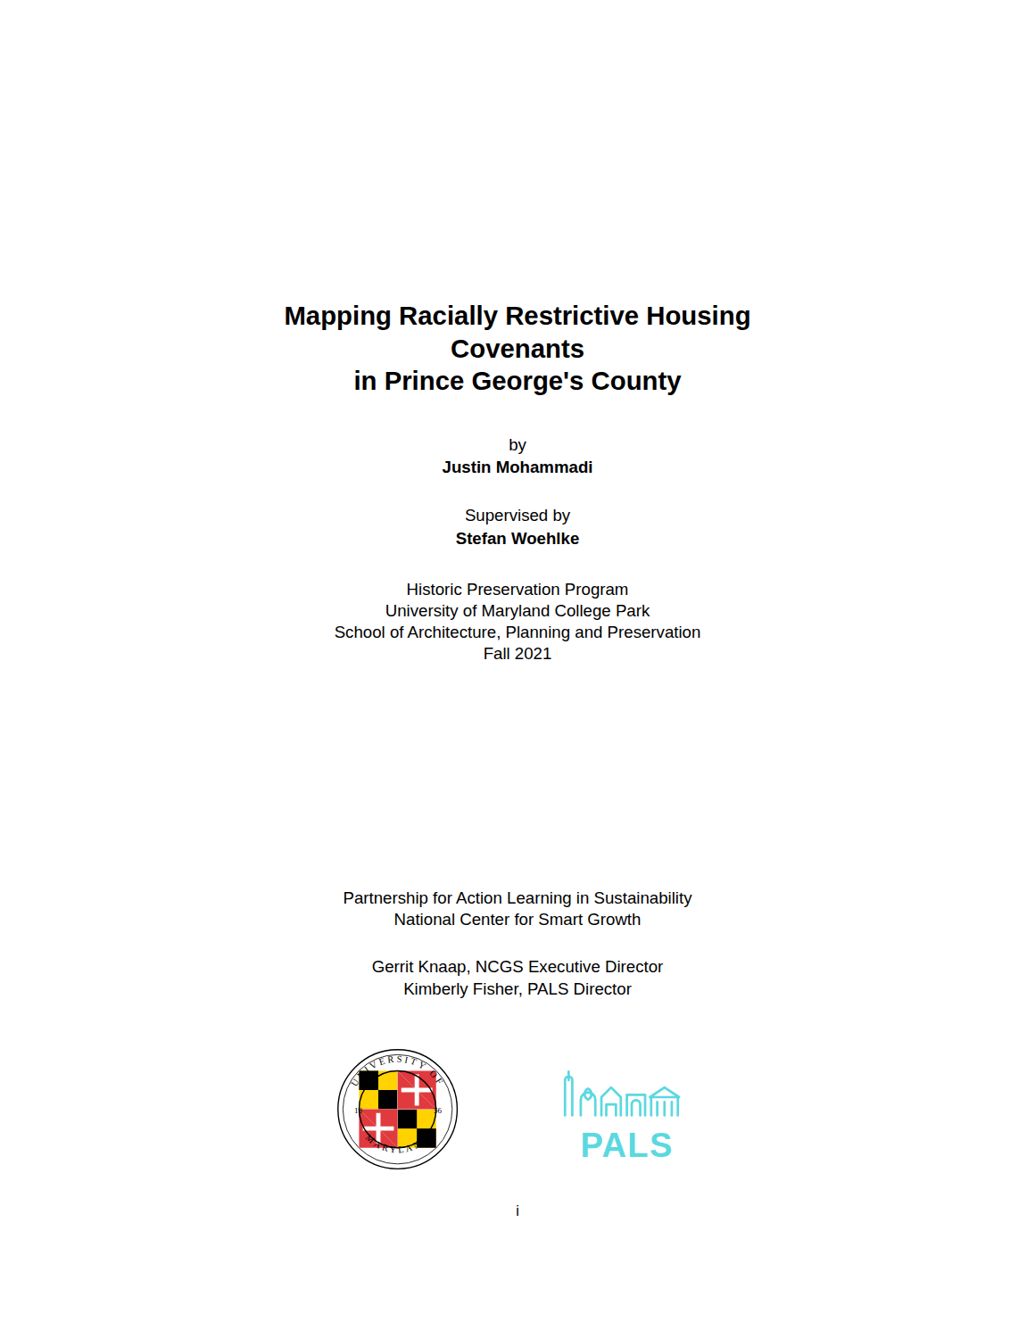Mapping Racially Restrictive Housing Covenants
in Prince George's County
by
Justin Mohammadi
Supervised by
Stefan Woehlke
Historic Preservation Program
University of Maryland College Park
School of Architecture, Planning and Preservation
Fall 2021
Partnership for Action Learning in Sustainability
National Center for Smart Growth
Gerrit Knaap, NCGS Executive Director
Kimberly Fisher, PALS Director
UNIVERSITY OF MARYLAND 18 56
PALS
i